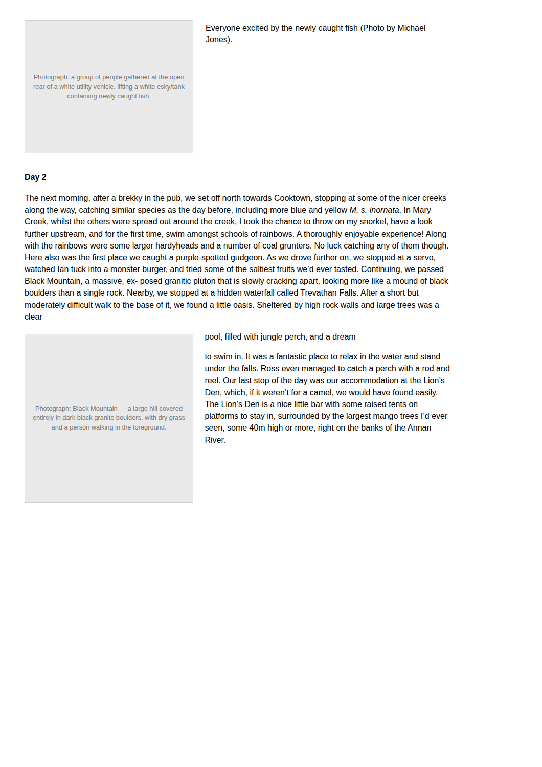Photograph: a group of people gathered at the open rear of a white utility vehicle, lifting a white esky/tank containing newly caught fish.
Everyone excited by the newly caught fish (Photo by Michael Jones).
Day 2
The next morning, after a brekky in the pub, we set off north towards Cooktown, stopping at some of the nicer creeks along the way, catching similar species as the day before, including more blue and yellow M. s. inornata. In Mary Creek, whilst the others were spread out around the creek, I took the chance to throw on my snorkel, have a look further upstream, and for the first time, swim amongst schools of rainbows. A thoroughly enjoyable experience! Along with the rainbows were some larger hardyheads and a number of coal grunters. No luck catching any of them though. Here also was the first place we caught a purple-spotted gudgeon. As we drove further on, we stopped at a servo, watched Ian tuck into a monster burger, and tried some of the saltiest fruits we’d ever tasted. Continuing, we passed Black Mountain, a massive, ex- posed granitic pluton that is slowly cracking apart, looking more like a mound of black boulders than a single rock. Nearby, we stopped at a hidden waterfall called Trevathan Falls. After a short but moderately difficult walk to the base of it, we found a little oasis. Sheltered by high rock walls and large trees was a clear
Photograph: Black Mountain — a large hill covered entirely in dark black granite boulders, with dry grass and a person walking in the foreground.
pool, filled with jungle perch, and a dream
to swim in. It was a fantastic place to relax in the water and stand under the falls. Ross even managed to catch a perch with a rod and reel. Our last stop of the day was our accommodation at the Lion’s Den, which, if it weren’t for a camel, we would have found easily. The Lion’s Den is a nice little bar with some raised tents on platforms to stay in, surrounded by the largest mango trees I’d ever seen, some 40m high or more, right on the banks of the Annan River.